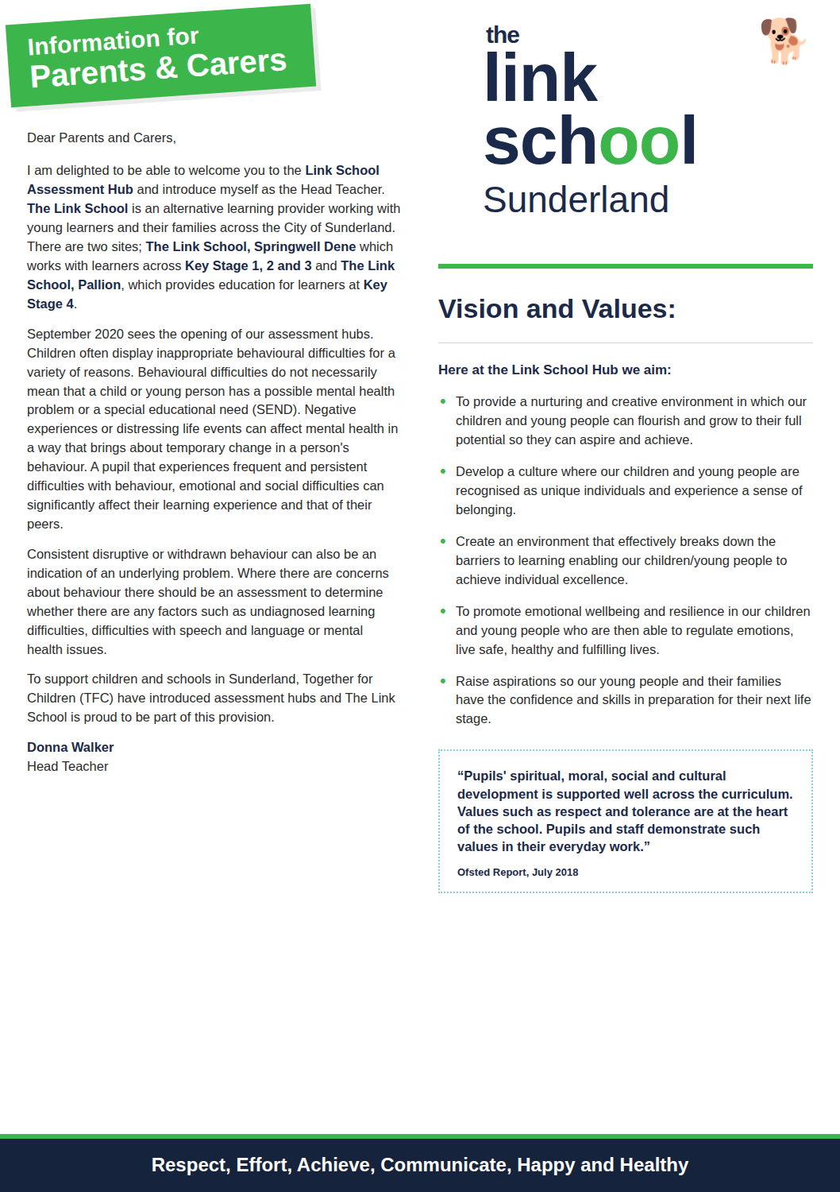Information for Parents & Carers
🐕 the link school Sunderland
Dear Parents and Carers,
I am delighted to be able to welcome you to the Link School Assessment Hub and introduce myself as the Head Teacher. The Link School is an alternative learning provider working with young learners and their families across the City of Sunderland. There are two sites; The Link School, Springwell Dene which works with learners across Key Stage 1, 2 and 3 and The Link School, Pallion, which provides education for learners at Key Stage 4.
September 2020 sees the opening of our assessment hubs. Children often display inappropriate behavioural difficulties for a variety of reasons. Behavioural difficulties do not necessarily mean that a child or young person has a possible mental health problem or a special educational need (SEND). Negative experiences or distressing life events can affect mental health in a way that brings about temporary change in a person's behaviour. A pupil that experiences frequent and persistent difficulties with behaviour, emotional and social difficulties can significantly affect their learning experience and that of their peers.
Consistent disruptive or withdrawn behaviour can also be an indication of an underlying problem. Where there are concerns about behaviour there should be an assessment to determine whether there are any factors such as undiagnosed learning difficulties, difficulties with speech and language or mental health issues.
To support children and schools in Sunderland, Together for Children (TFC) have introduced assessment hubs and The Link School is proud to be part of this provision.
Donna Walker Head Teacher
Vision and Values:
Here at the Link School Hub we aim:
To provide a nurturing and creative environment in which our children and young people can flourish and grow to their full potential so they can aspire and achieve.
Develop a culture where our children and young people are recognised as unique individuals and experience a sense of belonging.
Create an environment that effectively breaks down the barriers to learning enabling our children/young people to achieve individual excellence.
To promote emotional wellbeing and resilience in our children and young people who are then able to regulate emotions, live safe, healthy and fulfilling lives.
Raise aspirations so our young people and their families have the confidence and skills in preparation for their next life stage.
“Pupils' spiritual, moral, social and cultural development is supported well across the curriculum. Values such as respect and tolerance are at the heart of the school. Pupils and staff demonstrate such values in their everyday work.”
Ofsted Report, July 2018
Respect, Effort, Achieve, Communicate, Happy and Healthy